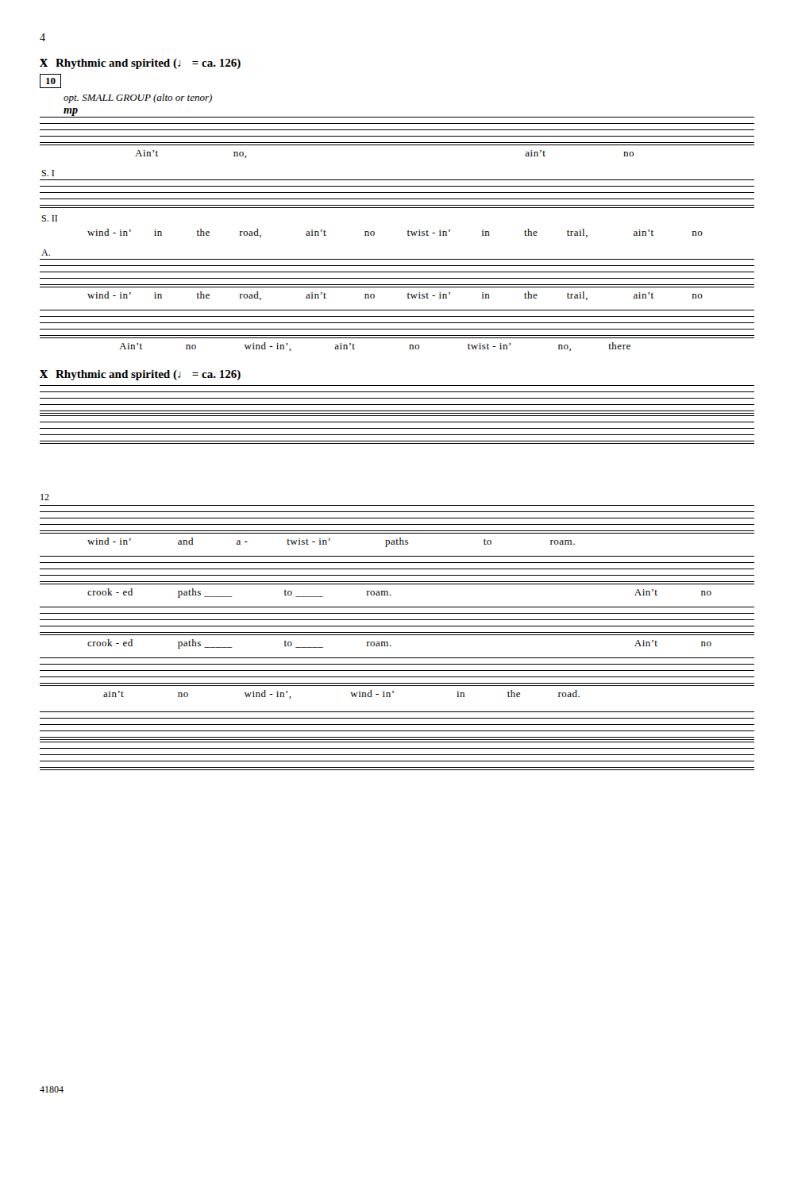4
x Rhythmic and spirited (♩ = ca. 126)
10
opt. SMALL GROUP (alto or tenor)
mp
Ain’t no, ain’t no
S. I
S. II
wind - in’ in the road, ain’t no twist - in’ in the trail, ain’t no
A.
wind - in’ in the road, ain’t no twist - in’ in the trail, ain’t no
Ain’t no wind - in’, ain’t no twist - in’ no, there
x Rhythmic and spirited (♩ = ca. 126)
12
wind - in’ and a - twist - in’ paths to roam.
crook - ed paths _____ to _____ roam. Ain’t no
crook - ed paths _____ to _____ roam. Ain’t no
ain’t no wind - in’, wind - in’ in the road.
41804